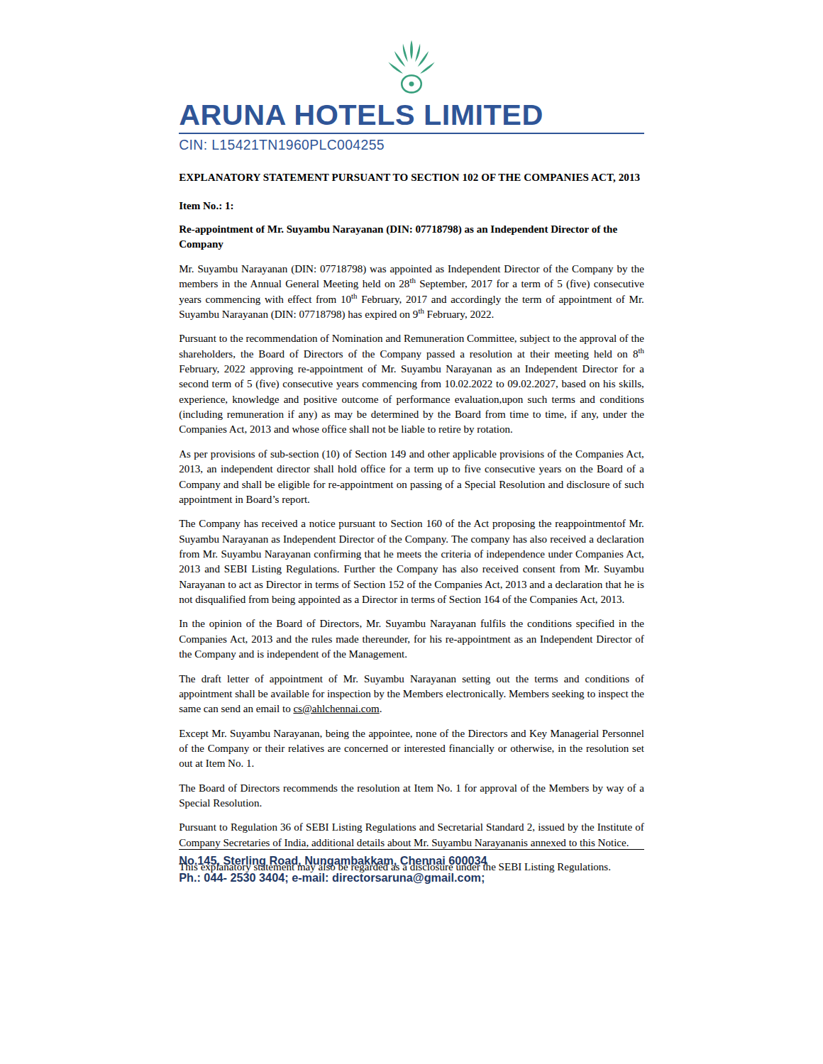ARUNA HOTELS LIMITED
CIN: L15421TN1960PLC004255
EXPLANATORY STATEMENT PURSUANT TO SECTION 102 OF THE COMPANIES ACT, 2013
Item No.: 1:
Re-appointment of Mr. Suyambu Narayanan (DIN: 07718798) as an Independent Director of the Company
Mr. Suyambu Narayanan (DIN: 07718798) was appointed as Independent Director of the Company by the members in the Annual General Meeting held on 28th September, 2017 for a term of 5 (five) consecutive years commencing with effect from 10th February, 2017 and accordingly the term of appointment of Mr. Suyambu Narayanan (DIN: 07718798) has expired on 9th February, 2022.
Pursuant to the recommendation of Nomination and Remuneration Committee, subject to the approval of the shareholders, the Board of Directors of the Company passed a resolution at their meeting held on 8th February, 2022 approving re-appointment of Mr. Suyambu Narayanan as an Independent Director for a second term of 5 (five) consecutive years commencing from 10.02.2022 to 09.02.2027, based on his skills, experience, knowledge and positive outcome of performance evaluation,upon such terms and conditions (including remuneration if any) as may be determined by the Board from time to time, if any, under the Companies Act, 2013 and whose office shall not be liable to retire by rotation.
As per provisions of sub-section (10) of Section 149 and other applicable provisions of the Companies Act, 2013, an independent director shall hold office for a term up to five consecutive years on the Board of a Company and shall be eligible for re-appointment on passing of a Special Resolution and disclosure of such appointment in Board’s report.
The Company has received a notice pursuant to Section 160 of the Act proposing the reappointmentof Mr. Suyambu Narayanan as Independent Director of the Company. The company has also received a declaration from Mr. Suyambu Narayanan confirming that he meets the criteria of independence under Companies Act, 2013 and SEBI Listing Regulations. Further the Company has also received consent from Mr. Suyambu Narayanan to act as Director in terms of Section 152 of the Companies Act, 2013 and a declaration that he is not disqualified from being appointed as a Director in terms of Section 164 of the Companies Act, 2013.
In the opinion of the Board of Directors, Mr. Suyambu Narayanan fulfils the conditions specified in the Companies Act, 2013 and the rules made thereunder, for his re-appointment as an Independent Director of the Company and is independent of the Management.
The draft letter of appointment of Mr. Suyambu Narayanan setting out the terms and conditions of appointment shall be available for inspection by the Members electronically. Members seeking to inspect the same can send an email to cs@ahlchennai.com.
Except Mr. Suyambu Narayanan, being the appointee, none of the Directors and Key Managerial Personnel of the Company or their relatives are concerned or interested financially or otherwise, in the resolution set out at Item No. 1.
The Board of Directors recommends the resolution at Item No. 1 for approval of the Members by way of a Special Resolution.
Pursuant to Regulation 36 of SEBI Listing Regulations and Secretarial Standard 2, issued by the Institute of Company Secretaries of India, additional details about Mr. Suyambu Narayananis annexed to this Notice.
This explanatory statement may also be regarded as a disclosure under the SEBI Listing Regulations.
No.145, Sterling Road, Nungambakkam, Chennai 600034
Ph.: 044- 2530 3404; e-mail: directorsaruna@gmail.com;